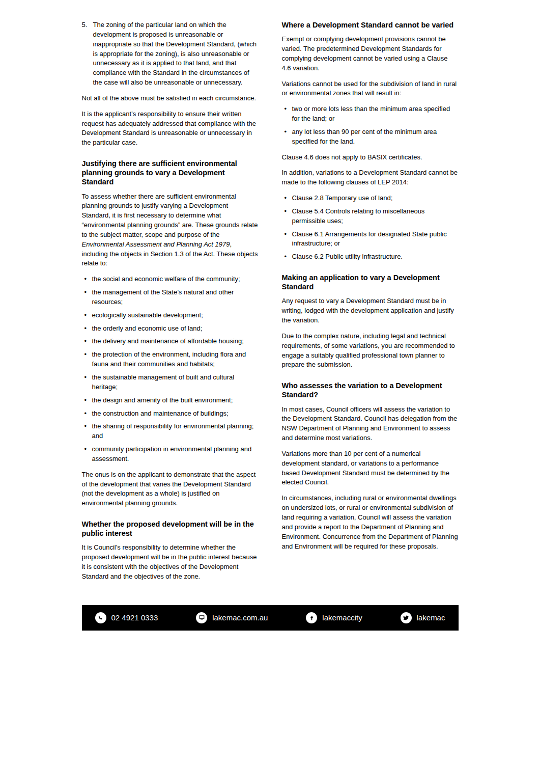The zoning of the particular land on which the development is proposed is unreasonable or inappropriate so that the Development Standard, (which is appropriate for the zoning), is also unreasonable or unnecessary as it is applied to that land, and that compliance with the Standard in the circumstances of the case will also be unreasonable or unnecessary.
Not all of the above must be satisfied in each circumstance.
It is the applicant’s responsibility to ensure their written request has adequately addressed that compliance with the Development Standard is unreasonable or unnecessary in the particular case.
Justifying there are sufficient environmental planning grounds to vary a Development Standard
To assess whether there are sufficient environmental planning grounds to justify varying a Development Standard, it is first necessary to determine what “environmental planning grounds” are. These grounds relate to the subject matter, scope and purpose of the Environmental Assessment and Planning Act 1979, including the objects in Section 1.3 of the Act. These objects relate to:
the social and economic welfare of the community;
the management of the State’s natural and other resources;
ecologically sustainable development;
the orderly and economic use of land;
the delivery and maintenance of affordable housing;
the protection of the environment, including flora and fauna and their communities and habitats;
the sustainable management of built and cultural heritage;
the design and amenity of the built environment;
the construction and maintenance of buildings;
the sharing of responsibility for environmental planning; and
community participation in environmental planning and assessment.
The onus is on the applicant to demonstrate that the aspect of the development that varies the Development Standard (not the development as a whole) is justified on environmental planning grounds.
Whether the proposed development will be in the public interest
It is Council’s responsibility to determine whether the proposed development will be in the public interest because it is consistent with the objectives of the Development Standard and the objectives of the zone.
Where a Development Standard cannot be varied
Exempt or complying development provisions cannot be varied. The predetermined Development Standards for complying development cannot be varied using a Clause 4.6 variation.
Variations cannot be used for the subdivision of land in rural or environmental zones that will result in:
two or more lots less than the minimum area specified for the land; or
any lot less than 90 per cent of the minimum area specified for the land.
Clause 4.6 does not apply to BASIX certificates.
In addition, variations to a Development Standard cannot be made to the following clauses of LEP 2014:
Clause 2.8 Temporary use of land;
Clause 5.4 Controls relating to miscellaneous permissible uses;
Clause 6.1 Arrangements for designated State public infrastructure; or
Clause 6.2 Public utility infrastructure.
Making an application to vary a Development Standard
Any request to vary a Development Standard must be in writing, lodged with the development application and justify the variation.
Due to the complex nature, including legal and technical requirements, of some variations, you are recommended to engage a suitably qualified professional town planner to prepare the submission.
Who assesses the variation to a Development Standard?
In most cases, Council officers will assess the variation to the Development Standard. Council has delegation from the NSW Department of Planning and Environment to assess and determine most variations.
Variations more than 10 per cent of a numerical development standard, or variations to a performance based Development Standard must be determined by the elected Council.
In circumstances, including rural or environmental dwellings on undersized lots, or rural or environmental subdivision of land requiring a variation, Council will assess the variation and provide a report to the Department of Planning and Environment. Concurrence from the Department of Planning and Environment will be required for these proposals.
02 4921 0333
lakemac.com.au
lakemaccity
lakemac